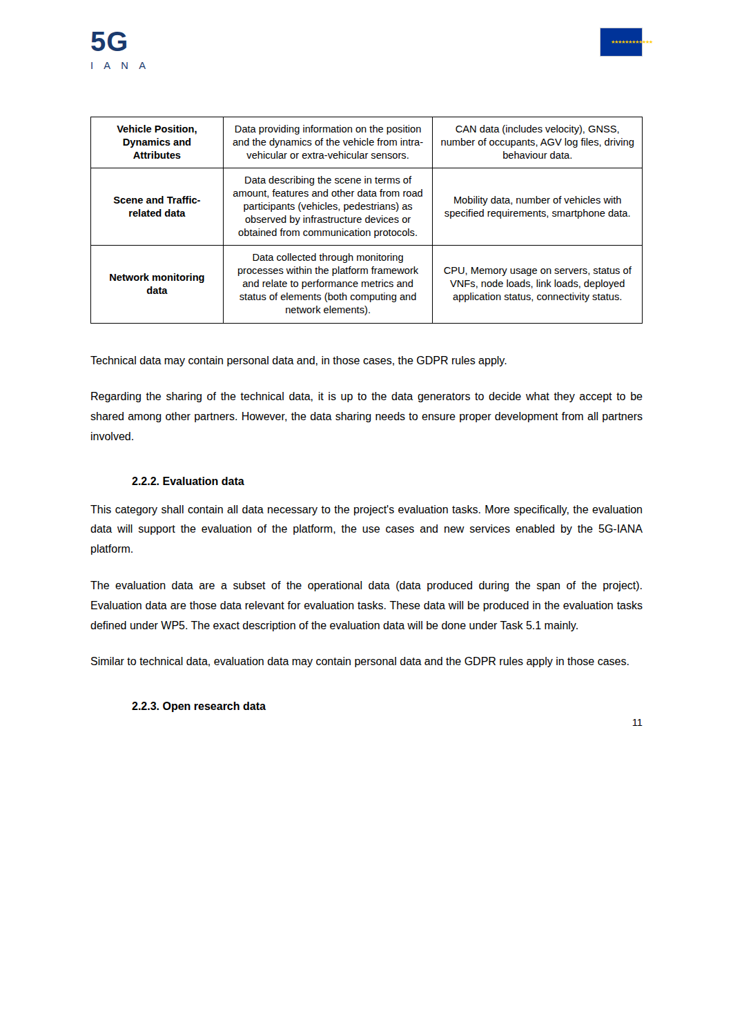5G
I A N A
| Vehicle Position, Dynamics and Attributes | Data providing information on the position and the dynamics of the vehicle from intra-vehicular or extra-vehicular sensors. | CAN data (includes velocity), GNSS, number of occupants, AGV log files, driving behaviour data. |
| Scene and Traffic-related data | Data describing the scene in terms of amount, features and other data from road participants (vehicles, pedestrians) as observed by infrastructure devices or obtained from communication protocols. | Mobility data, number of vehicles with specified requirements, smartphone data. |
| Network monitoring data | Data collected through monitoring processes within the platform framework and relate to performance metrics and status of elements (both computing and network elements). | CPU, Memory usage on servers, status of VNFs, node loads, link loads, deployed application status, connectivity status. |
Technical data may contain personal data and, in those cases, the GDPR rules apply.
Regarding the sharing of the technical data, it is up to the data generators to decide what they accept to be shared among other partners. However, the data sharing needs to ensure proper development from all partners involved.
2.2.2. Evaluation data
This category shall contain all data necessary to the project's evaluation tasks. More specifically, the evaluation data will support the evaluation of the platform, the use cases and new services enabled by the 5G-IANA platform.
The evaluation data are a subset of the operational data (data produced during the span of the project). Evaluation data are those data relevant for evaluation tasks. These data will be produced in the evaluation tasks defined under WP5. The exact description of the evaluation data will be done under Task 5.1 mainly.
Similar to technical data, evaluation data may contain personal data and the GDPR rules apply in those cases.
2.2.3. Open research data
11